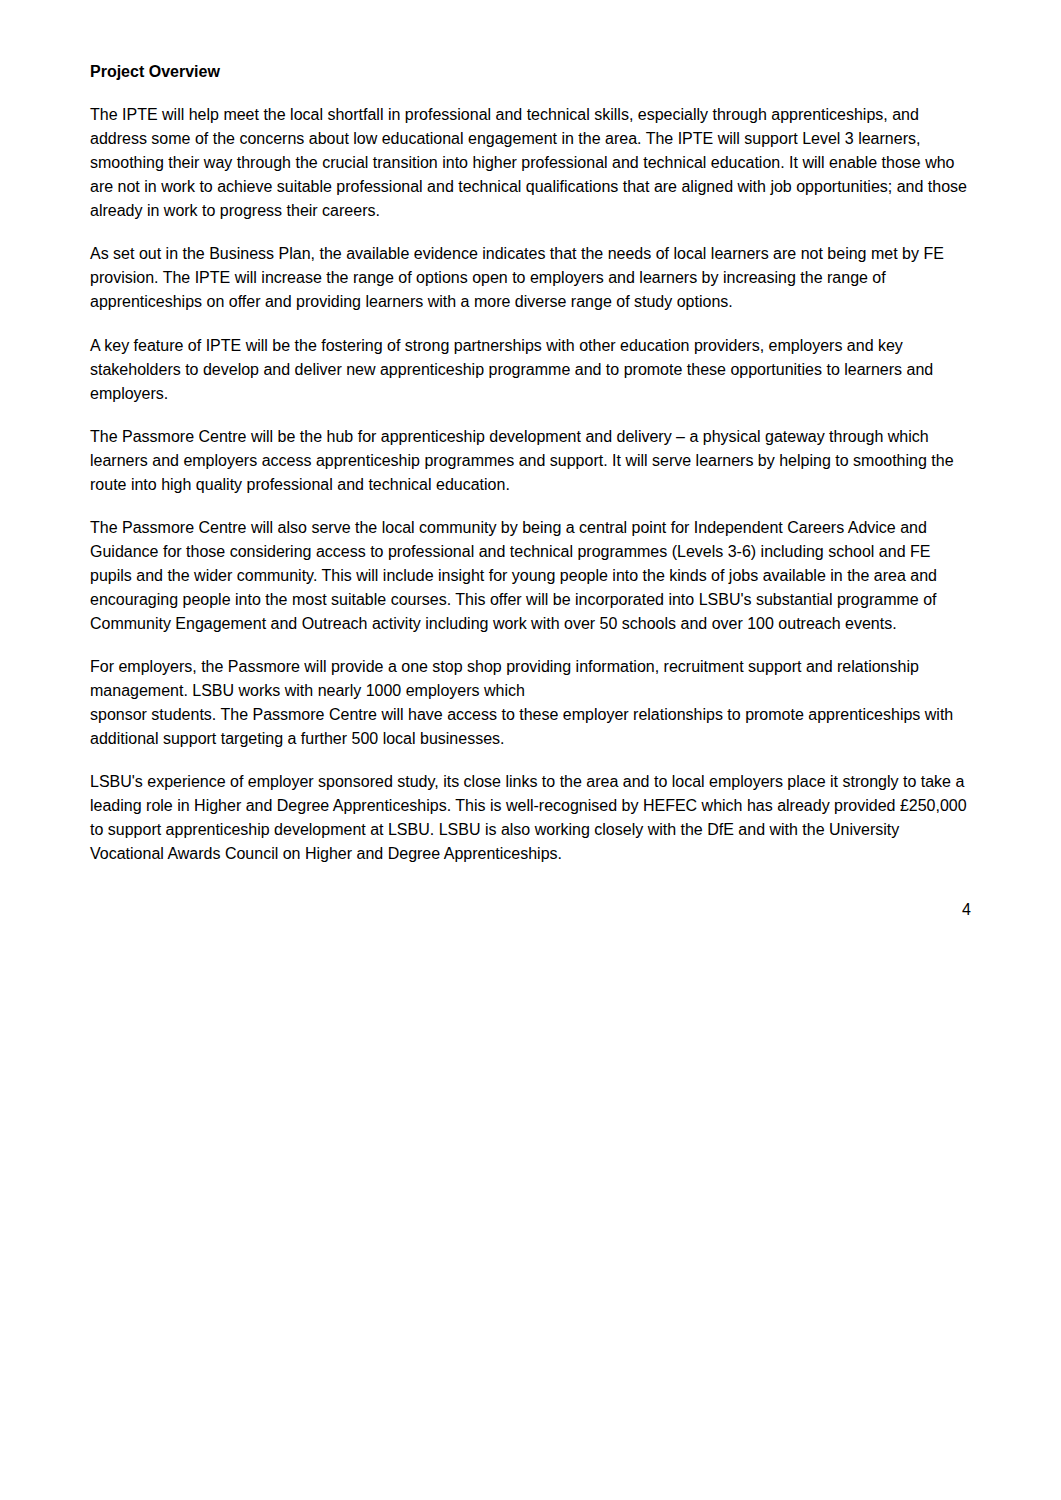Project Overview
The IPTE will help meet the local shortfall in professional and technical skills, especially through apprenticeships, and address some of the concerns about low educational engagement in the area. The IPTE will support Level 3 learners, smoothing their way through the crucial transition into higher professional and technical education. It will enable those who are not in work to achieve suitable professional and technical qualifications that are aligned with job opportunities; and those already in work to progress their careers.
As set out in the Business Plan, the available evidence indicates that the needs of local learners are not being met by FE provision. The IPTE will increase the range of options open to employers and learners by increasing the range of apprenticeships on offer and providing learners with a more diverse range of study options.
A key feature of IPTE will be the fostering of strong partnerships with other education providers, employers and key stakeholders to develop and deliver new apprenticeship programme and to promote these opportunities to learners and employers.
The Passmore Centre will be the hub for apprenticeship development and delivery – a physical gateway through which learners and employers access apprenticeship programmes and support. It will serve learners by helping to smoothing the route into high quality professional and technical education.
The Passmore Centre will also serve the local community by being a central point for Independent Careers Advice and Guidance for those considering access to professional and technical programmes (Levels 3-6) including school and FE pupils and the wider community. This will include insight for young people into the kinds of jobs available in the area and encouraging people into the most suitable courses. This offer will be incorporated into LSBU's substantial programme of Community Engagement and Outreach activity including work with over 50 schools and over 100 outreach events.
For employers, the Passmore will provide a one stop shop providing information, recruitment support and relationship management. LSBU works with nearly 1000 employers which
sponsor students. The Passmore Centre will have access to these employer relationships to promote apprenticeships with additional support targeting a further 500 local businesses.
LSBU's experience of employer sponsored study, its close links to the area and to local employers place it strongly to take a leading role in Higher and Degree Apprenticeships. This is well-recognised by HEFEC which has already provided £250,000 to support apprenticeship development at LSBU. LSBU is also working closely with the DfE and with the University Vocational Awards Council on Higher and Degree Apprenticeships.
4